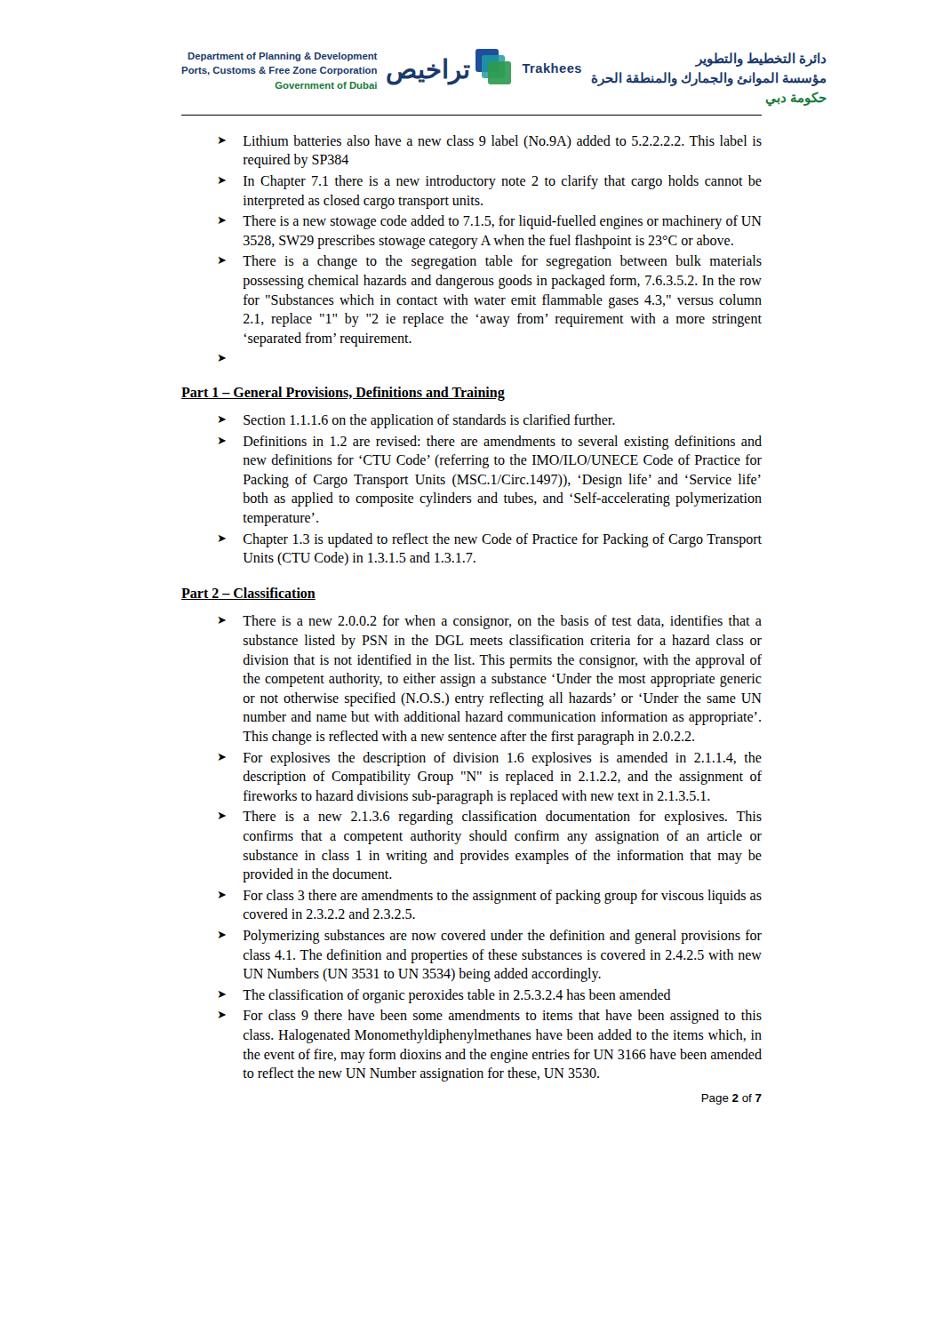Department of Planning & Development
Ports, Customs & Free Zone Corporation
Government of Dubai
تراخيص Trakhees
دائرة التخطيط والتطوير
مؤسسة الموانئ والجمارك والمنطقة الحرة
حكومة دبي
Lithium batteries also have a new class 9 label (No.9A) added to 5.2.2.2.2. This label is required by SP384
In Chapter 7.1 there is a new introductory note 2 to clarify that cargo holds cannot be interpreted as closed cargo transport units.
There is a new stowage code added to 7.1.5, for liquid-fuelled engines or machinery of UN 3528, SW29 prescribes stowage category A when the fuel flashpoint is 23°C or above.
There is a change to the segregation table for segregation between bulk materials possessing chemical hazards and dangerous goods in packaged form, 7.6.3.5.2. In the row for "Substances which in contact with water emit flammable gases 4.3," versus column 2.1, replace "1" by "2 ie replace the ‘away from’ requirement with a more stringent ‘separated from’ requirement.
Part 1 – General Provisions, Definitions and Training
Section 1.1.1.6 on the application of standards is clarified further.
Definitions in 1.2 are revised: there are amendments to several existing definitions and new definitions for ‘CTU Code’ (referring to the IMO/ILO/UNECE Code of Practice for Packing of Cargo Transport Units (MSC.1/Circ.1497)), ‘Design life’ and ‘Service life’ both as applied to composite cylinders and tubes, and ‘Self-accelerating polymerization temperature’.
Chapter 1.3 is updated to reflect the new Code of Practice for Packing of Cargo Transport Units (CTU Code) in 1.3.1.5 and 1.3.1.7.
Part 2 – Classification
There is a new 2.0.0.2 for when a consignor, on the basis of test data, identifies that a substance listed by PSN in the DGL meets classification criteria for a hazard class or division that is not identified in the list. This permits the consignor, with the approval of the competent authority, to either assign a substance ‘Under the most appropriate generic or not otherwise specified (N.O.S.) entry reflecting all hazards’ or ‘Under the same UN number and name but with additional hazard communication information as appropriate’. This change is reflected with a new sentence after the first paragraph in 2.0.2.2.
For explosives the description of division 1.6 explosives is amended in 2.1.1.4, the description of Compatibility Group "N" is replaced in 2.1.2.2, and the assignment of fireworks to hazard divisions sub-paragraph is replaced with new text in 2.1.3.5.1.
There is a new 2.1.3.6 regarding classification documentation for explosives. This confirms that a competent authority should confirm any assignation of an article or substance in class 1 in writing and provides examples of the information that may be provided in the document.
For class 3 there are amendments to the assignment of packing group for viscous liquids as covered in 2.3.2.2 and 2.3.2.5.
Polymerizing substances are now covered under the definition and general provisions for class 4.1. The definition and properties of these substances is covered in 2.4.2.5 with new UN Numbers (UN 3531 to UN 3534) being added accordingly.
The classification of organic peroxides table in 2.5.3.2.4 has been amended
For class 9 there have been some amendments to items that have been assigned to this class. Halogenated Monomethyldiphenylmethanes have been added to the items which, in the event of fire, may form dioxins and the engine entries for UN 3166 have been amended to reflect the new UN Number assignation for these, UN 3530.
Page 2 of 7